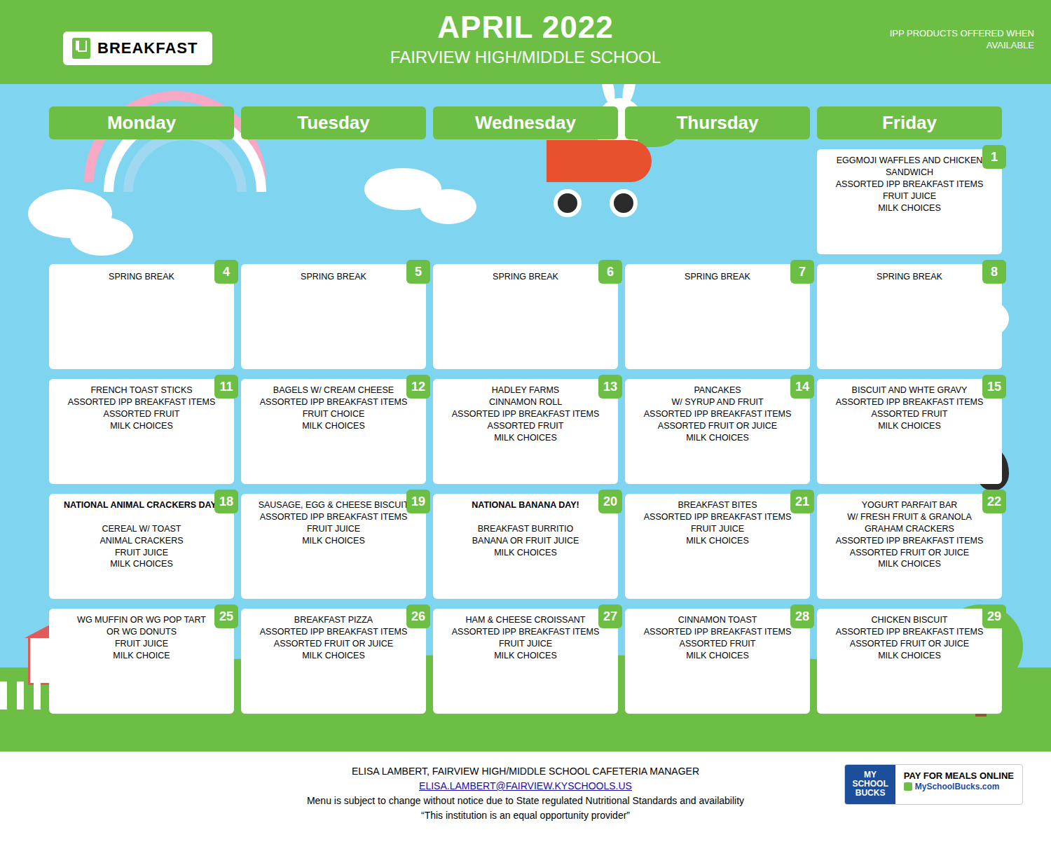BREAKFAST
APRIL 2022
FAIRVIEW HIGH/MIDDLE SCHOOL
IPP PRODUCTS OFFERED WHEN AVAILABLE
| Monday | Tuesday | Wednesday | Thursday | Friday |
| --- | --- | --- | --- | --- |
| | | | | 1 EGGMOJI WAFFLES AND CHICKEN SANDWICH ASSORTED IPP BREAKFAST ITEMS FRUIT JUICE MILK CHOICES |
| 4 SPRING BREAK | 5 SPRING BREAK | 6 SPRING BREAK | 7 SPRING BREAK | 8 SPRING BREAK |
| 11 FRENCH TOAST STICKS ASSORTED IPP BREAKFAST ITEMS ASSORTED FRUIT MILK CHOICES | 12 BAGELS W/ CREAM CHEESE ASSORTED IPP BREAKFAST ITEMS FRUIT CHOICE MILK CHOICES | 13 HADLEY FARMS CINNAMON ROLL ASSORTED IPP BREAKFAST ITEMS ASSORTED FRUIT MILK CHOICES | 14 PANCAKES W/ SYRUP AND FRUIT ASSORTED IPP BREAKFAST ITEMS ASSORTED FRUIT OR JUICE MILK CHOICES | 15 BISCUIT AND WHTE GRAVY ASSORTED IPP BREAKFAST ITEMS ASSORTED FRUIT MILK CHOICES |
| 18 NATIONAL ANIMAL CRACKERS DAY! CEREAL W/ TOAST ANIMAL CRACKERS FRUIT JUICE MILK CHOICES | 19 SAUSAGE, EGG & CHEESE BISCUIT ASSORTED IPP BREAKFAST ITEMS FRUIT JUICE MILK CHOICES | 20 NATIONAL BANANA DAY! BREAKFAST BURRITIO BANANA OR FRUIT JUICE MILK CHOICES | 21 BREAKFAST BITES ASSORTED IPP BREAKFAST ITEMS FRUIT JUICE MILK CHOICES | 22 YOGURT PARFAIT BAR W/ FRESH FRUIT & GRANOLA GRAHAM CRACKERS ASSORTED IPP BREAKFAST ITEMS ASSORTED FRUIT OR JUICE MILK CHOICES |
| 25 WG MUFFIN OR WG POP TART OR WG DONUTS FRUIT JUICE MILK CHOICE | 26 BREAKFAST PIZZA ASSORTED IPP BREAKFAST ITEMS ASSORTED FRUIT OR JUICE MILK CHOICES | 27 HAM & CHEESE CROISSANT ASSORTED IPP BREAKFAST ITEMS FRUIT JUICE MILK CHOICES | 28 CINNAMON TOAST ASSORTED IPP BREAKFAST ITEMS ASSORTED FRUIT MILK CHOICES | 29 CHICKEN BISCUIT ASSORTED IPP BREAKFAST ITEMS ASSORTED FRUIT OR JUICE MILK CHOICES |
ELISA LAMBERT, FAIRVIEW HIGH/MIDDLE SCHOOL CAFETERIA MANAGER
ELISA.LAMBERT@FAIRVIEW.KYSCHOOLS.US
Menu is subject to change without notice due to State regulated Nutritional Standards and availability
“This institution is an equal opportunity provider”
MY
SCHOOL
BUCKS
PAY FOR MEALS ONLINE MySchoolBucks.com